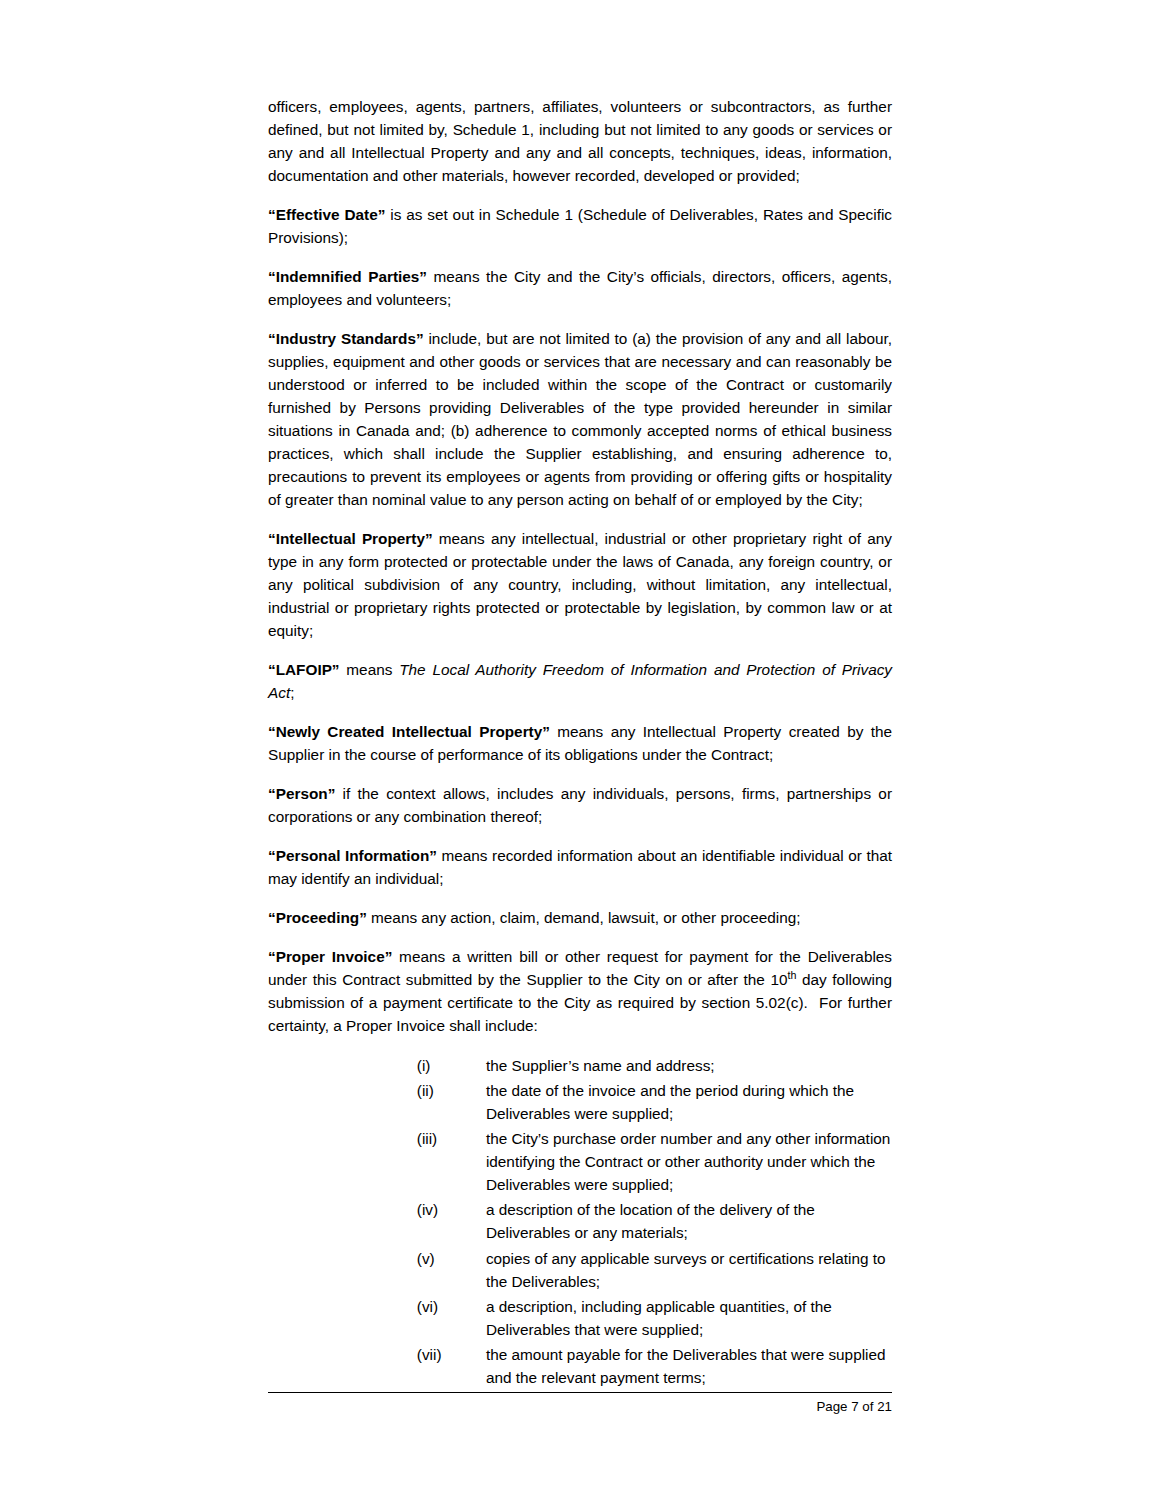officers, employees, agents, partners, affiliates, volunteers or subcontractors, as further defined, but not limited by, Schedule 1, including but not limited to any goods or services or any and all Intellectual Property and any and all concepts, techniques, ideas, information, documentation and other materials, however recorded, developed or provided;
“Effective Date” is as set out in Schedule 1 (Schedule of Deliverables, Rates and Specific Provisions);
“Indemnified Parties” means the City and the City’s officials, directors, officers, agents, employees and volunteers;
“Industry Standards” include, but are not limited to (a) the provision of any and all labour, supplies, equipment and other goods or services that are necessary and can reasonably be understood or inferred to be included within the scope of the Contract or customarily furnished by Persons providing Deliverables of the type provided hereunder in similar situations in Canada and; (b) adherence to commonly accepted norms of ethical business practices, which shall include the Supplier establishing, and ensuring adherence to, precautions to prevent its employees or agents from providing or offering gifts or hospitality of greater than nominal value to any person acting on behalf of or employed by the City;
“Intellectual Property” means any intellectual, industrial or other proprietary right of any type in any form protected or protectable under the laws of Canada, any foreign country, or any political subdivision of any country, including, without limitation, any intellectual, industrial or proprietary rights protected or protectable by legislation, by common law or at equity;
“LAFOIP” means The Local Authority Freedom of Information and Protection of Privacy Act;
“Newly Created Intellectual Property” means any Intellectual Property created by the Supplier in the course of performance of its obligations under the Contract;
“Person” if the context allows, includes any individuals, persons, firms, partnerships or corporations or any combination thereof;
“Personal Information” means recorded information about an identifiable individual or that may identify an individual;
“Proceeding” means any action, claim, demand, lawsuit, or other proceeding;
“Proper Invoice” means a written bill or other request for payment for the Deliverables under this Contract submitted by the Supplier to the City on or after the 10th day following submission of a payment certificate to the City as required by section 5.02(c). For further certainty, a Proper Invoice shall include:
(i) the Supplier’s name and address;
(ii) the date of the invoice and the period during which the Deliverables were supplied;
(iii) the City’s purchase order number and any other information identifying the Contract or other authority under which the Deliverables were supplied;
(iv) a description of the location of the delivery of the Deliverables or any materials;
(v) copies of any applicable surveys or certifications relating to the Deliverables;
(vi) a description, including applicable quantities, of the Deliverables that were supplied;
(vii) the amount payable for the Deliverables that were supplied and the relevant payment terms;
Page 7 of 21